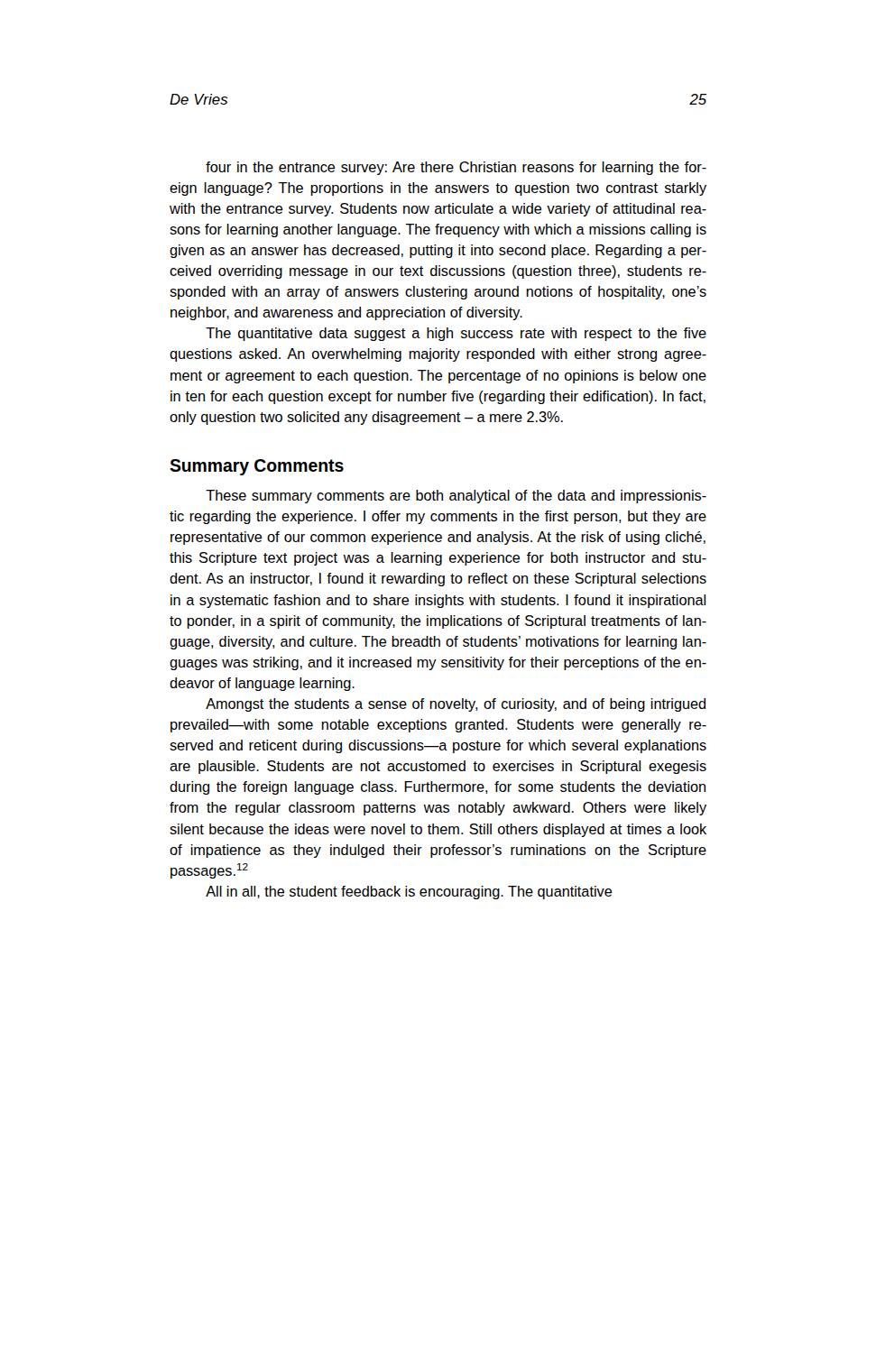De Vries 25
four in the entrance survey: Are there Christian reasons for learning the foreign language? The proportions in the answers to question two contrast starkly with the entrance survey. Students now articulate a wide variety of attitudinal reasons for learning another language. The frequency with which a missions calling is given as an answer has decreased, putting it into second place. Regarding a perceived overriding message in our text discussions (question three), students responded with an array of answers clustering around notions of hospitality, one’s neighbor, and awareness and appreciation of diversity.
The quantitative data suggest a high success rate with respect to the five questions asked. An overwhelming majority responded with either strong agreement or agreement to each question. The percentage of no opinions is below one in ten for each question except for number five (regarding their edification). In fact, only question two solicited any disagreement – a mere 2.3%.
Summary Comments
These summary comments are both analytical of the data and impressionistic regarding the experience. I offer my comments in the first person, but they are representative of our common experience and analysis. At the risk of using cliché, this Scripture text project was a learning experience for both instructor and student. As an instructor, I found it rewarding to reflect on these Scriptural selections in a systematic fashion and to share insights with students. I found it inspirational to ponder, in a spirit of community, the implications of Scriptural treatments of language, diversity, and culture. The breadth of students’ motivations for learning languages was striking, and it increased my sensitivity for their perceptions of the endeavor of language learning.
Amongst the students a sense of novelty, of curiosity, and of being intrigued prevailed—with some notable exceptions granted. Students were generally reserved and reticent during discussions—a posture for which several explanations are plausible. Students are not accustomed to exercises in Scriptural exegesis during the foreign language class. Furthermore, for some students the deviation from the regular classroom patterns was notably awkward. Others were likely silent because the ideas were novel to them. Still others displayed at times a look of impatience as they indulged their professor’s ruminations on the Scripture passages.12
All in all, the student feedback is encouraging. The quantitative